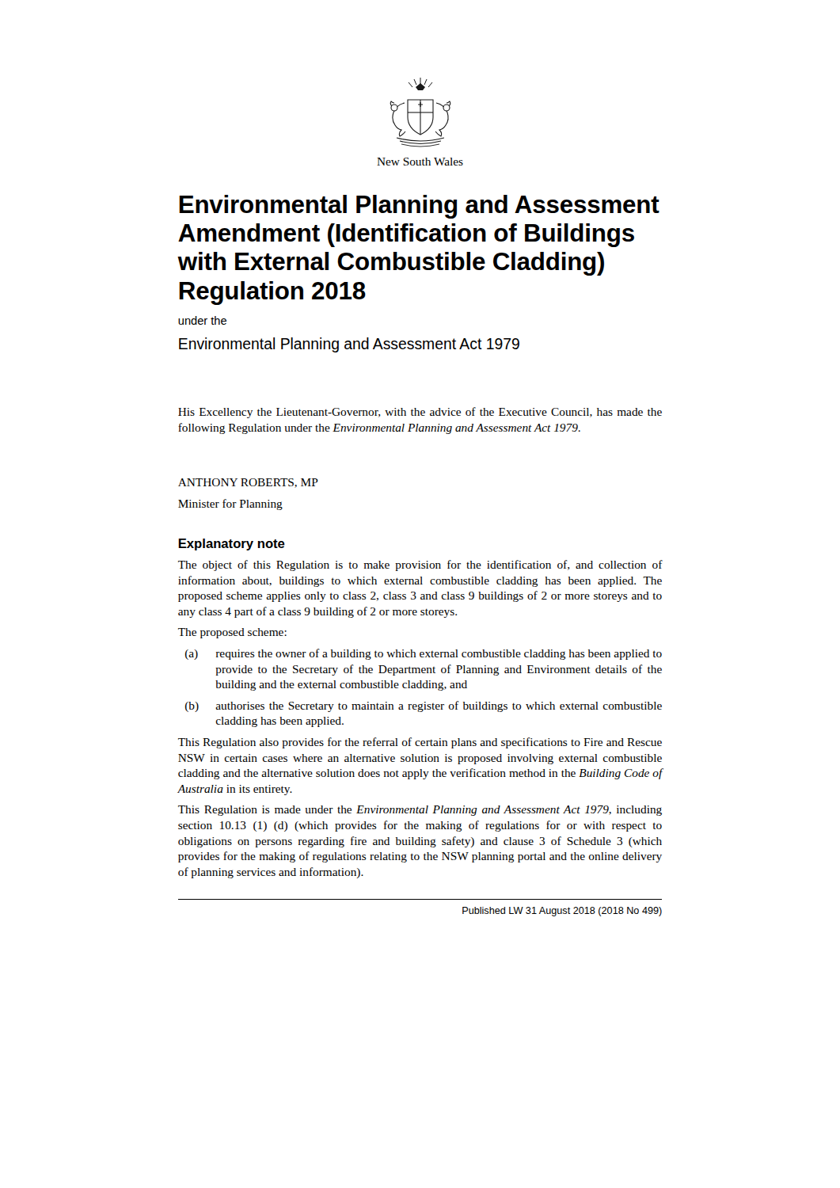New South Wales
Environmental Planning and Assessment Amendment (Identification of Buildings with External Combustible Cladding) Regulation 2018
under the
Environmental Planning and Assessment Act 1979
His Excellency the Lieutenant-Governor, with the advice of the Executive Council, has made the following Regulation under the Environmental Planning and Assessment Act 1979.
ANTHONY ROBERTS, MP
Minister for Planning
Explanatory note
The object of this Regulation is to make provision for the identification of, and collection of information about, buildings to which external combustible cladding has been applied. The proposed scheme applies only to class 2, class 3 and class 9 buildings of 2 or more storeys and to any class 4 part of a class 9 building of 2 or more storeys.
The proposed scheme:
(a) requires the owner of a building to which external combustible cladding has been applied to provide to the Secretary of the Department of Planning and Environment details of the building and the external combustible cladding, and
(b) authorises the Secretary to maintain a register of buildings to which external combustible cladding has been applied.
This Regulation also provides for the referral of certain plans and specifications to Fire and Rescue NSW in certain cases where an alternative solution is proposed involving external combustible cladding and the alternative solution does not apply the verification method in the Building Code of Australia in its entirety.
This Regulation is made under the Environmental Planning and Assessment Act 1979, including section 10.13 (1) (d) (which provides for the making of regulations for or with respect to obligations on persons regarding fire and building safety) and clause 3 of Schedule 3 (which provides for the making of regulations relating to the NSW planning portal and the online delivery of planning services and information).
Published LW 31 August 2018 (2018 No 499)